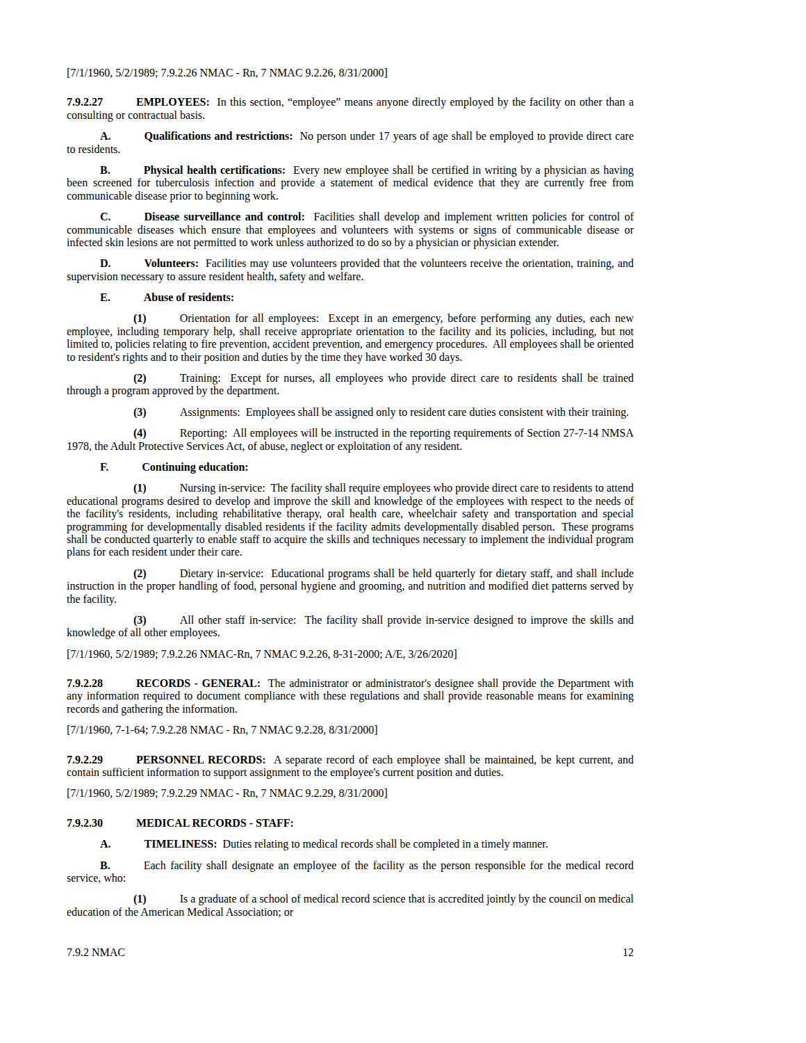[7/1/1960, 5/2/1989; 7.9.2.26 NMAC - Rn, 7 NMAC 9.2.26, 8/31/2000]
7.9.2.27 EMPLOYEES: In this section, “employee” means anyone directly employed by the facility on other than a consulting or contractual basis.
A. Qualifications and restrictions: No person under 17 years of age shall be employed to provide direct care to residents.
B. Physical health certifications: Every new employee shall be certified in writing by a physician as having been screened for tuberculosis infection and provide a statement of medical evidence that they are currently free from communicable disease prior to beginning work.
C. Disease surveillance and control: Facilities shall develop and implement written policies for control of communicable diseases which ensure that employees and volunteers with systems or signs of communicable disease or infected skin lesions are not permitted to work unless authorized to do so by a physician or physician extender.
D. Volunteers: Facilities may use volunteers provided that the volunteers receive the orientation, training, and supervision necessary to assure resident health, safety and welfare.
E. Abuse of residents:
(1) Orientation for all employees: Except in an emergency, before performing any duties, each new employee, including temporary help, shall receive appropriate orientation to the facility and its policies, including, but not limited to, policies relating to fire prevention, accident prevention, and emergency procedures. All employees shall be oriented to resident's rights and to their position and duties by the time they have worked 30 days.
(2) Training: Except for nurses, all employees who provide direct care to residents shall be trained through a program approved by the department.
(3) Assignments: Employees shall be assigned only to resident care duties consistent with their training.
(4) Reporting: All employees will be instructed in the reporting requirements of Section 27-7-14 NMSA 1978, the Adult Protective Services Act, of abuse, neglect or exploitation of any resident.
F. Continuing education:
(1) Nursing in-service: The facility shall require employees who provide direct care to residents to attend educational programs desired to develop and improve the skill and knowledge of the employees with respect to the needs of the facility's residents, including rehabilitative therapy, oral health care, wheelchair safety and transportation and special programming for developmentally disabled residents if the facility admits developmentally disabled person. These programs shall be conducted quarterly to enable staff to acquire the skills and techniques necessary to implement the individual program plans for each resident under their care.
(2) Dietary in-service: Educational programs shall be held quarterly for dietary staff, and shall include instruction in the proper handling of food, personal hygiene and grooming, and nutrition and modified diet patterns served by the facility.
(3) All other staff in-service: The facility shall provide in-service designed to improve the skills and knowledge of all other employees.
[7/1/1960, 5/2/1989; 7.9.2.26 NMAC-Rn, 7 NMAC 9.2.26, 8-31-2000; A/E, 3/26/2020]
7.9.2.28 RECORDS - GENERAL: The administrator or administrator's designee shall provide the Department with any information required to document compliance with these regulations and shall provide reasonable means for examining records and gathering the information.
[7/1/1960, 7-1-64; 7.9.2.28 NMAC - Rn, 7 NMAC 9.2.28, 8/31/2000]
7.9.2.29 PERSONNEL RECORDS: A separate record of each employee shall be maintained, be kept current, and contain sufficient information to support assignment to the employee's current position and duties.
[7/1/1960, 5/2/1989; 7.9.2.29 NMAC - Rn, 7 NMAC 9.2.29, 8/31/2000]
7.9.2.30 MEDICAL RECORDS - STAFF:
A. TIMELINESS: Duties relating to medical records shall be completed in a timely manner.
B. Each facility shall designate an employee of the facility as the person responsible for the medical record service, who:
(1) Is a graduate of a school of medical record science that is accredited jointly by the council on medical education of the American Medical Association; or
7.9.2 NMAC 12